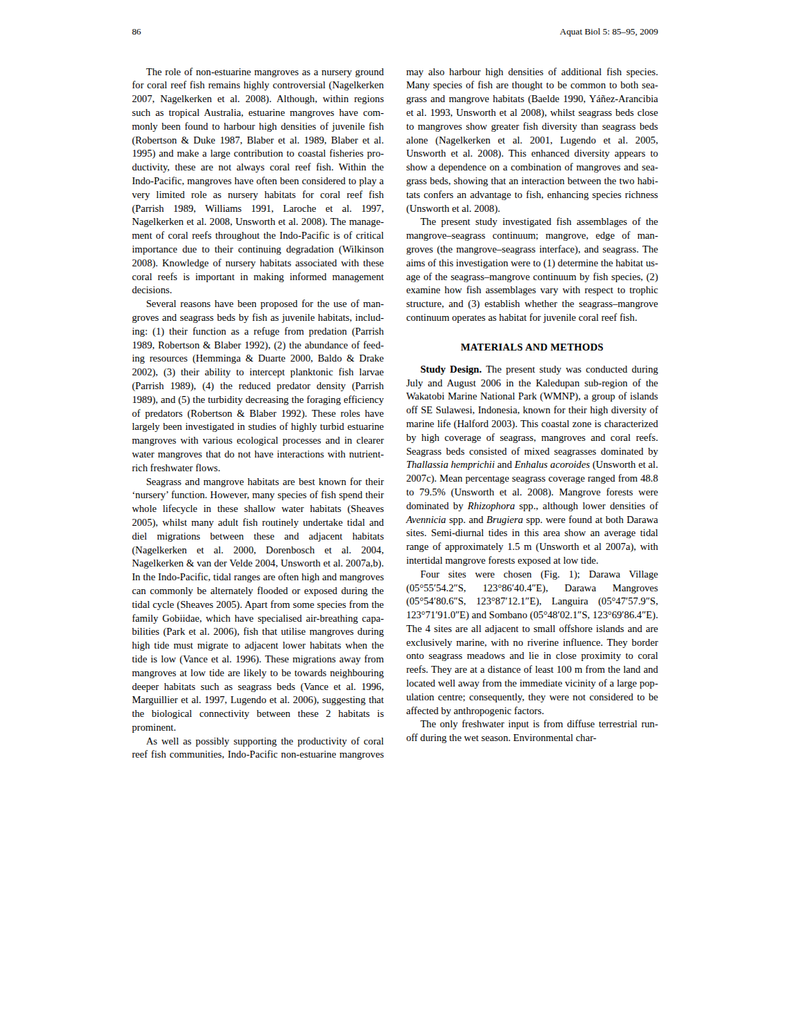86 Aquat Biol 5: 85–95, 2009
The role of non-estuarine mangroves as a nursery ground for coral reef fish remains highly controversial (Nagelkerken 2007, Nagelkerken et al. 2008). Although, within regions such as tropical Australia, estuarine mangroves have commonly been found to harbour high densities of juvenile fish (Robertson & Duke 1987, Blaber et al. 1989, Blaber et al. 1995) and make a large contribution to coastal fisheries productivity, these are not always coral reef fish. Within the Indo-Pacific, mangroves have often been considered to play a very limited role as nursery habitats for coral reef fish (Parrish 1989, Williams 1991, Laroche et al. 1997, Nagelkerken et al. 2008, Unsworth et al. 2008). The management of coral reefs throughout the Indo-Pacific is of critical importance due to their continuing degradation (Wilkinson 2008). Knowledge of nursery habitats associated with these coral reefs is important in making informed management decisions.
Several reasons have been proposed for the use of mangroves and seagrass beds by fish as juvenile habitats, including: (1) their function as a refuge from predation (Parrish 1989, Robertson & Blaber 1992), (2) the abundance of feeding resources (Hemminga & Duarte 2000, Baldo & Drake 2002), (3) their ability to intercept planktonic fish larvae (Parrish 1989), (4) the reduced predator density (Parrish 1989), and (5) the turbidity decreasing the foraging efficiency of predators (Robertson & Blaber 1992). These roles have largely been investigated in studies of highly turbid estuarine mangroves with various ecological processes and in clearer water mangroves that do not have interactions with nutrient-rich freshwater flows.
Seagrass and mangrove habitats are best known for their ‘nursery’ function. However, many species of fish spend their whole lifecycle in these shallow water habitats (Sheaves 2005), whilst many adult fish routinely undertake tidal and diel migrations between these and adjacent habitats (Nagelkerken et al. 2000, Dorenbosch et al. 2004, Nagelkerken & van der Velde 2004, Unsworth et al. 2007a,b). In the Indo-Pacific, tidal ranges are often high and mangroves can commonly be alternately flooded or exposed during the tidal cycle (Sheaves 2005). Apart from some species from the family Gobiidae, which have specialised air-breathing capabilities (Park et al. 2006), fish that utilise mangroves during high tide must migrate to adjacent lower habitats when the tide is low (Vance et al. 1996). These migrations away from mangroves at low tide are likely to be towards neighbouring deeper habitats such as seagrass beds (Vance et al. 1996, Marguillier et al. 1997, Lugendo et al. 2006), suggesting that the biological connectivity between these 2 habitats is prominent.
As well as possibly supporting the productivity of coral reef fish communities, Indo-Pacific non-estuarine mangroves may also harbour high densities of additional fish species. Many species of fish are thought to be common to both seagrass and mangrove habitats (Baelde 1990, Yáñez-Arancibia et al. 1993, Unsworth et al 2008), whilst seagrass beds close to mangroves show greater fish diversity than seagrass beds alone (Nagelkerken et al. 2001, Lugendo et al. 2005, Unsworth et al. 2008). This enhanced diversity appears to show a dependence on a combination of mangroves and seagrass beds, showing that an interaction between the two habitats confers an advantage to fish, enhancing species richness (Unsworth et al. 2008).
The present study investigated fish assemblages of the mangrove–seagrass continuum; mangrove, edge of mangroves (the mangrove–seagrass interface), and seagrass. The aims of this investigation were to (1) determine the habitat usage of the seagrass–mangrove continuum by fish species, (2) examine how fish assemblages vary with respect to trophic structure, and (3) establish whether the seagrass–mangrove continuum operates as habitat for juvenile coral reef fish.
Materials and Methods
Study Design. The present study was conducted during July and August 2006 in the Kaledupan sub-region of the Wakatobi Marine National Park (WMNP), a group of islands off SE Sulawesi, Indonesia, known for their high diversity of marine life (Halford 2003). This coastal zone is characterized by high coverage of seagrass, mangroves and coral reefs. Seagrass beds consisted of mixed seagrasses dominated by Thallassia hemprichii and Enhalus acoroides (Unsworth et al. 2007c). Mean percentage seagrass coverage ranged from 48.8 to 79.5% (Unsworth et al. 2008). Mangrove forests were dominated by Rhizophora spp., although lower densities of Avennicia spp. and Brugiera spp. were found at both Darawa sites. Semi-diurnal tides in this area show an average tidal range of approximately 1.5 m (Unsworth et al 2007a), with intertidal mangrove forests exposed at low tide.
Four sites were chosen (Fig. 1); Darawa Village (05°55′54.2″S, 123°86′40.4″E), Darawa Mangroves (05°54′80.6″S, 123°87′12.1″E), Languira (05°47′57.9″S, 123°71′91.0″E) and Sombano (05°48′02.1″S, 123°69′86.4″E). The 4 sites are all adjacent to small offshore islands and are exclusively marine, with no riverine influence. They border onto seagrass meadows and lie in close proximity to coral reefs. They are at a distance of least 100 m from the land and located well away from the immediate vicinity of a large population centre; consequently, they were not considered to be affected by anthropogenic factors.
The only freshwater input is from diffuse terrestrial run-off during the wet season. Environmental char-